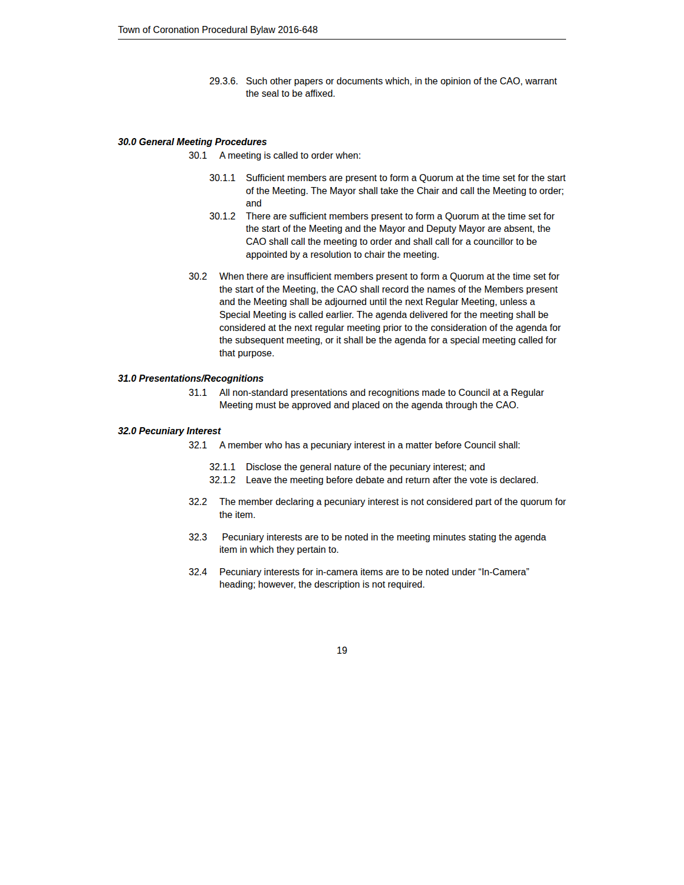Town of Coronation Procedural Bylaw 2016-648
29.3.6. Such other papers or documents which, in the opinion of the CAO, warrant the seal to be affixed.
30.0 General Meeting Procedures
30.1 A meeting is called to order when:
30.1.1 Sufficient members are present to form a Quorum at the time set for the start of the Meeting. The Mayor shall take the Chair and call the Meeting to order; and
30.1.2 There are sufficient members present to form a Quorum at the time set for the start of the Meeting and the Mayor and Deputy Mayor are absent, the CAO shall call the meeting to order and shall call for a councillor to be appointed by a resolution to chair the meeting.
30.2 When there are insufficient members present to form a Quorum at the time set for the start of the Meeting, the CAO shall record the names of the Members present and the Meeting shall be adjourned until the next Regular Meeting, unless a Special Meeting is called earlier. The agenda delivered for the meeting shall be considered at the next regular meeting prior to the consideration of the agenda for the subsequent meeting, or it shall be the agenda for a special meeting called for that purpose.
31.0 Presentations/Recognitions
31.1 All non-standard presentations and recognitions made to Council at a Regular Meeting must be approved and placed on the agenda through the CAO.
32.0 Pecuniary Interest
32.1 A member who has a pecuniary interest in a matter before Council shall:
32.1.1 Disclose the general nature of the pecuniary interest; and
32.1.2 Leave the meeting before debate and return after the vote is declared.
32.2 The member declaring a pecuniary interest is not considered part of the quorum for the item.
32.3 Pecuniary interests are to be noted in the meeting minutes stating the agenda item in which they pertain to.
32.4 Pecuniary interests for in-camera items are to be noted under “In-Camera” heading; however, the description is not required.
19